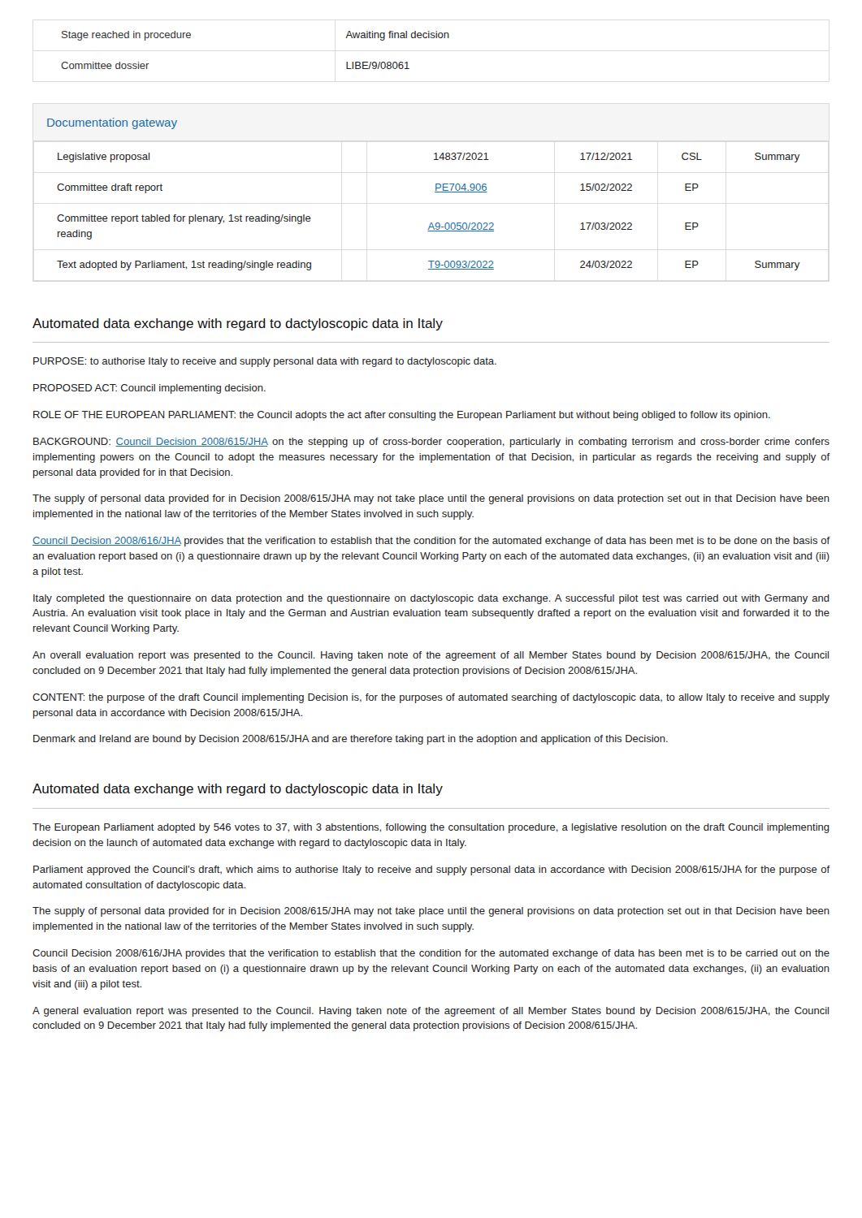| Stage reached in procedure | Awaiting final decision |
| Committee dossier | LIBE/9/08061 |
Documentation gateway
| Legislative proposal | | 14837/2021 | 17/12/2021 | CSL | Summary |
| Committee draft report | | PE704.906 | 15/02/2022 | EP | |
| Committee report tabled for plenary, 1st reading/single reading | | A9-0050/2022 | 17/03/2022 | EP | |
| Text adopted by Parliament, 1st reading/single reading | | T9-0093/2022 | 24/03/2022 | EP | Summary |
Automated data exchange with regard to dactyloscopic data in Italy
PURPOSE: to authorise Italy to receive and supply personal data with regard to dactyloscopic data.
PROPOSED ACT: Council implementing decision.
ROLE OF THE EUROPEAN PARLIAMENT: the Council adopts the act after consulting the European Parliament but without being obliged to follow its opinion.
BACKGROUND: Council Decision 2008/615/JHA on the stepping up of cross-border cooperation, particularly in combating terrorism and cross-border crime confers implementing powers on the Council to adopt the measures necessary for the implementation of that Decision, in particular as regards the receiving and supply of personal data provided for in that Decision.
The supply of personal data provided for in Decision 2008/615/JHA may not take place until the general provisions on data protection set out in that Decision have been implemented in the national law of the territories of the Member States involved in such supply.
Council Decision 2008/616/JHA provides that the verification to establish that the condition for the automated exchange of data has been met is to be done on the basis of an evaluation report based on (i) a questionnaire drawn up by the relevant Council Working Party on each of the automated data exchanges, (ii) an evaluation visit and (iii) a pilot test.
Italy completed the questionnaire on data protection and the questionnaire on dactyloscopic data exchange. A successful pilot test was carried out with Germany and Austria. An evaluation visit took place in Italy and the German and Austrian evaluation team subsequently drafted a report on the evaluation visit and forwarded it to the relevant Council Working Party.
An overall evaluation report was presented to the Council. Having taken note of the agreement of all Member States bound by Decision 2008/615/JHA, the Council concluded on 9 December 2021 that Italy had fully implemented the general data protection provisions of Decision 2008/615/JHA.
CONTENT: the purpose of the draft Council implementing Decision is, for the purposes of automated searching of dactyloscopic data, to allow Italy to receive and supply personal data in accordance with Decision 2008/615/JHA.
Denmark and Ireland are bound by Decision 2008/615/JHA and are therefore taking part in the adoption and application of this Decision.
Automated data exchange with regard to dactyloscopic data in Italy
The European Parliament adopted by 546 votes to 37, with 3 abstentions, following the consultation procedure, a legislative resolution on the draft Council implementing decision on the launch of automated data exchange with regard to dactyloscopic data in Italy.
Parliament approved the Council's draft, which aims to authorise Italy to receive and supply personal data in accordance with Decision 2008/615/JHA for the purpose of automated consultation of dactyloscopic data.
The supply of personal data provided for in Decision 2008/615/JHA may not take place until the general provisions on data protection set out in that Decision have been implemented in the national law of the territories of the Member States involved in such supply.
Council Decision 2008/616/JHA provides that the verification to establish that the condition for the automated exchange of data has been met is to be carried out on the basis of an evaluation report based on (i) a questionnaire drawn up by the relevant Council Working Party on each of the automated data exchanges, (ii) an evaluation visit and (iii) a pilot test.
A general evaluation report was presented to the Council. Having taken note of the agreement of all Member States bound by Decision 2008/615/JHA, the Council concluded on 9 December 2021 that Italy had fully implemented the general data protection provisions of Decision 2008/615/JHA.